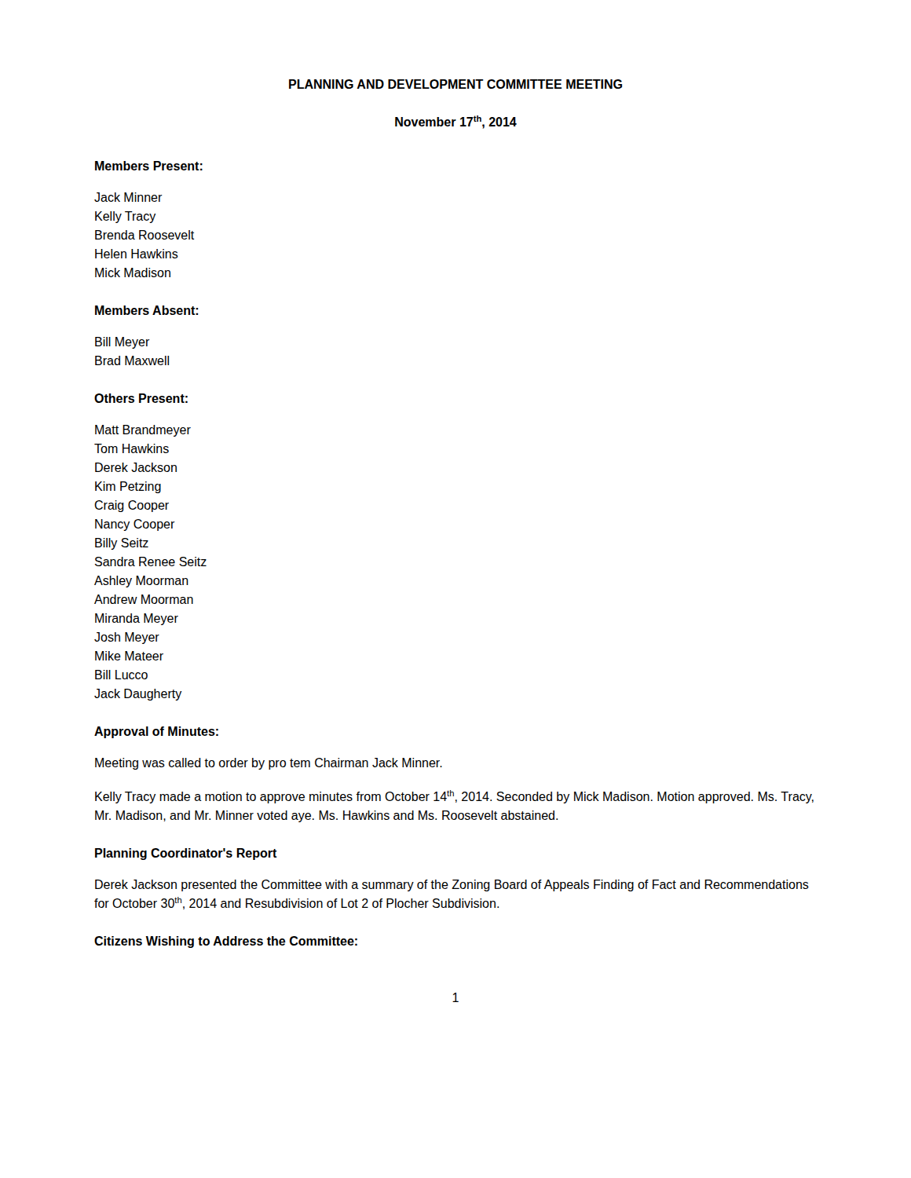PLANNING AND DEVELOPMENT COMMITTEE MEETING
November 17th, 2014
Members Present:
Jack Minner
Kelly Tracy
Brenda Roosevelt
Helen Hawkins
Mick Madison
Members Absent:
Bill Meyer
Brad Maxwell
Others Present:
Matt Brandmeyer
Tom Hawkins
Derek Jackson
Kim Petzing
Craig Cooper
Nancy Cooper
Billy Seitz
Sandra Renee Seitz
Ashley Moorman
Andrew Moorman
Miranda Meyer
Josh Meyer
Mike Mateer
Bill Lucco
Jack Daugherty
Approval of Minutes:
Meeting was called to order by pro tem Chairman Jack Minner.
Kelly Tracy made a motion to approve minutes from October 14th, 2014. Seconded by Mick Madison. Motion approved. Ms. Tracy, Mr. Madison, and Mr. Minner voted aye. Ms. Hawkins and Ms. Roosevelt abstained.
Planning Coordinator's Report
Derek Jackson presented the Committee with a summary of the Zoning Board of Appeals Finding of Fact and Recommendations for October 30th, 2014 and Resubdivision of Lot 2 of Plocher Subdivision.
Citizens Wishing to Address the Committee:
1